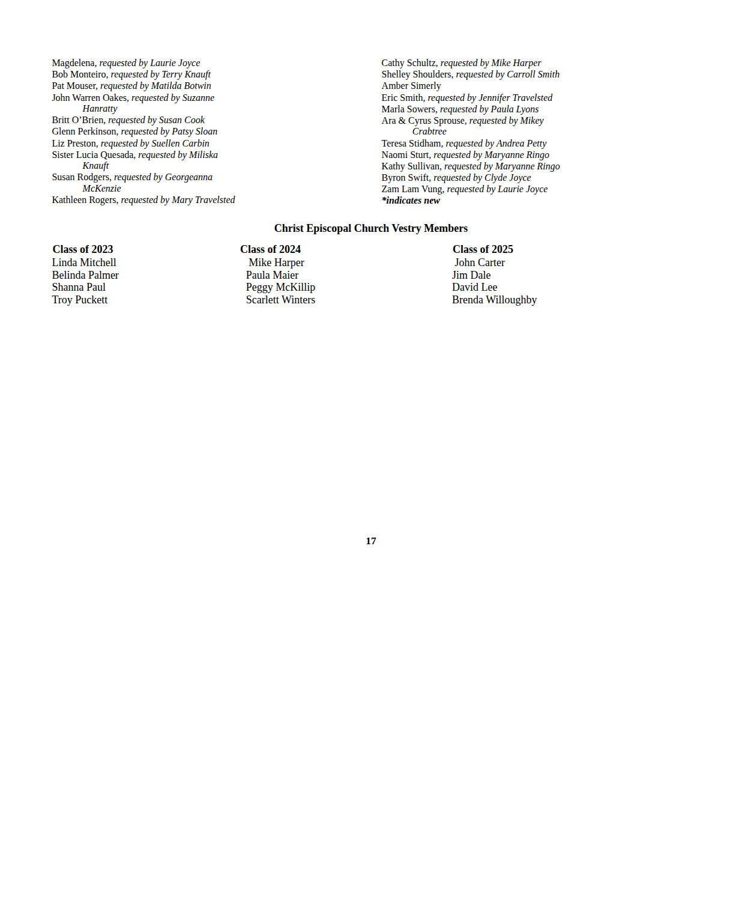Magdelena, requested by Laurie Joyce
Bob Monteiro, requested by Terry Knauft
Pat Mouser, requested by Matilda Botwin
John Warren Oakes, requested by Suzanne Hanratty
Britt O’Brien, requested by Susan Cook
Glenn Perkinson, requested by Patsy Sloan
Liz Preston, requested by Suellen Carbin
Sister Lucia Quesada, requested by Miliska Knauft
Susan Rodgers, requested by Georgeanna McKenzie
Kathleen Rogers, requested by Mary Travelsted
Cathy Schultz, requested by Mike Harper
Shelley Shoulders, requested by Carroll Smith
Amber Simerly
Eric Smith, requested by Jennifer Travelsted
Marla Sowers, requested by Paula Lyons
Ara & Cyrus Sprouse, requested by Mikey Crabtree
Teresa Stidham, requested by Andrea Petty
Naomi Sturt, requested by Maryanne Ringo
Kathy Sullivan, requested by Maryanne Ringo
Byron Swift, requested by Clyde Joyce
Zam Lam Vung, requested by Laurie Joyce
*indicates new
Christ Episcopal Church Vestry Members
| Class of 2023 | Class of 2024 | Class of 2025 |
| --- | --- | --- |
| Linda Mitchell | Mike Harper | John Carter |
| Belinda Palmer | Paula Maier | Jim Dale |
| Shanna Paul | Peggy McKillip | David Lee |
| Troy Puckett | Scarlett Winters | Brenda Willoughby |
17